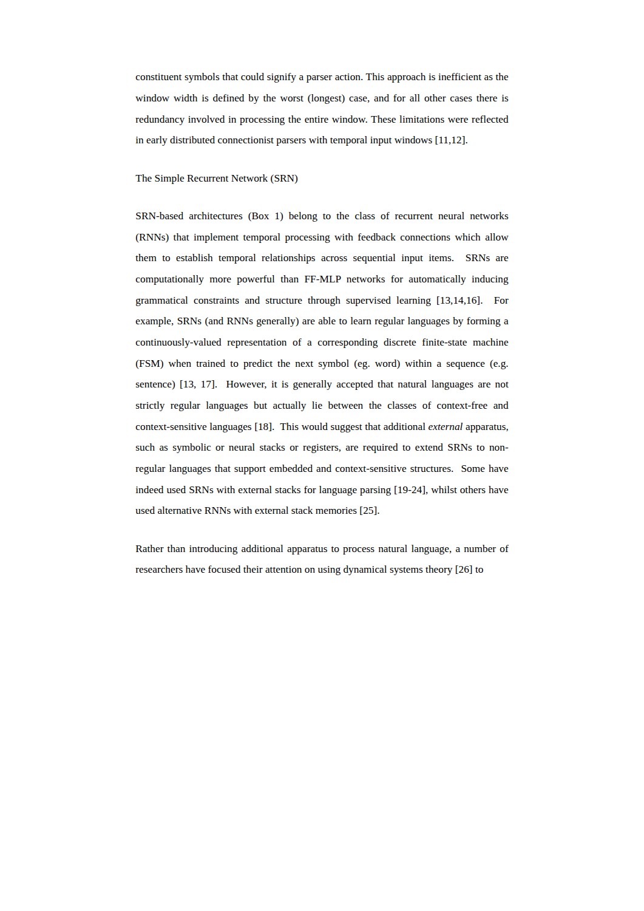constituent symbols that could signify a parser action. This approach is inefficient as the window width is defined by the worst (longest) case, and for all other cases there is redundancy involved in processing the entire window. These limitations were reflected in early distributed connectionist parsers with temporal input windows [11,12].
The Simple Recurrent Network (SRN)
SRN-based architectures (Box 1) belong to the class of recurrent neural networks (RNNs) that implement temporal processing with feedback connections which allow them to establish temporal relationships across sequential input items. SRNs are computationally more powerful than FF-MLP networks for automatically inducing grammatical constraints and structure through supervised learning [13,14,16]. For example, SRNs (and RNNs generally) are able to learn regular languages by forming a continuously-valued representation of a corresponding discrete finite-state machine (FSM) when trained to predict the next symbol (eg. word) within a sequence (e.g. sentence) [13, 17]. However, it is generally accepted that natural languages are not strictly regular languages but actually lie between the classes of context-free and context-sensitive languages [18]. This would suggest that additional external apparatus, such as symbolic or neural stacks or registers, are required to extend SRNs to non-regular languages that support embedded and context-sensitive structures. Some have indeed used SRNs with external stacks for language parsing [19-24], whilst others have used alternative RNNs with external stack memories [25].
Rather than introducing additional apparatus to process natural language, a number of researchers have focused their attention on using dynamical systems theory [26] to